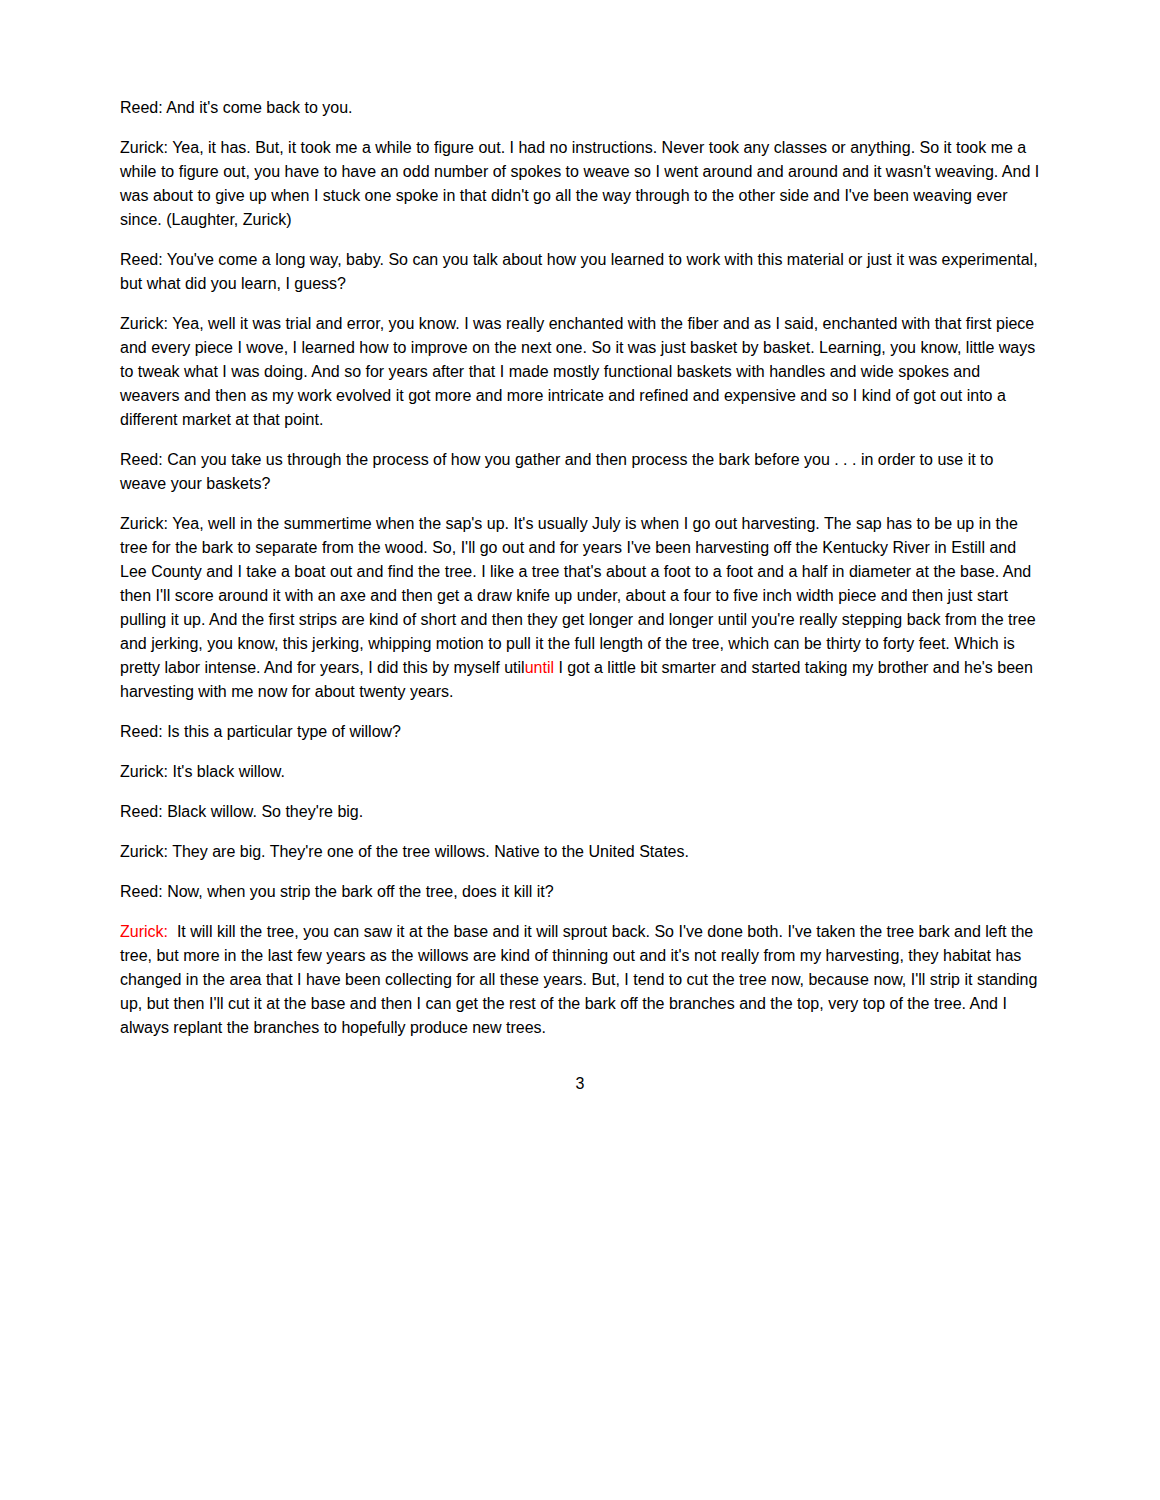Reed: And it's come back to you.
Zurick: Yea, it has. But, it took me a while to figure out. I had no instructions. Never took any classes or anything. So it took me a while to figure out, you have to have an odd number of spokes to weave so I went around and around and it wasn't weaving. And I was about to give up when I stuck one spoke in that didn't go all the way through to the other side and I've been weaving ever since. (Laughter, Zurick)
Reed: You've come a long way, baby. So can you talk about how you learned to work with this material or just it was experimental, but what did you learn, I guess?
Zurick: Yea, well it was trial and error, you know. I was really enchanted with the fiber and as I said, enchanted with that first piece and every piece I wove, I learned how to improve on the next one. So it was just basket by basket. Learning, you know, little ways to tweak what I was doing. And so for years after that I made mostly functional baskets with handles and wide spokes and weavers and then as my work evolved it got more and more intricate and refined and expensive and so I kind of got out into a different market at that point.
Reed: Can you take us through the process of how you gather and then process the bark before you . . . in order to use it to weave your baskets?
Zurick: Yea, well in the summertime when the sap's up. It's usually July is when I go out harvesting. The sap has to be up in the tree for the bark to separate from the wood. So, I'll go out and for years I've been harvesting off the Kentucky River in Estill and Lee County and I take a boat out and find the tree. I like a tree that's about a foot to a foot and a half in diameter at the base. And then I'll score around it with an axe and then get a draw knife up under, about a four to five inch width piece and then just start pulling it up. And the first strips are kind of short and then they get longer and longer until you're really stepping back from the tree and jerking, you know, this jerking, whipping motion to pull it the full length of the tree, which can be thirty to forty feet. Which is pretty labor intense. And for years, I did this by myself utiluntil I got a little bit smarter and started taking my brother and he's been harvesting with me now for about twenty years.
Reed: Is this a particular type of willow?
Zurick: It's black willow.
Reed: Black willow. So they're big.
Zurick: They are big. They're one of the tree willows. Native to the United States.
Reed: Now, when you strip the bark off the tree, does it kill it?
Zurick: It will kill the tree, you can saw it at the base and it will sprout back. So I've done both. I've taken the tree bark and left the tree, but more in the last few years as the willows are kind of thinning out and it's not really from my harvesting, they habitat has changed in the area that I have been collecting for all these years. But, I tend to cut the tree now, because now, I'll strip it standing up, but then I'll cut it at the base and then I can get the rest of the bark off the branches and the top, very top of the tree. And I always replant the branches to hopefully produce new trees.
3